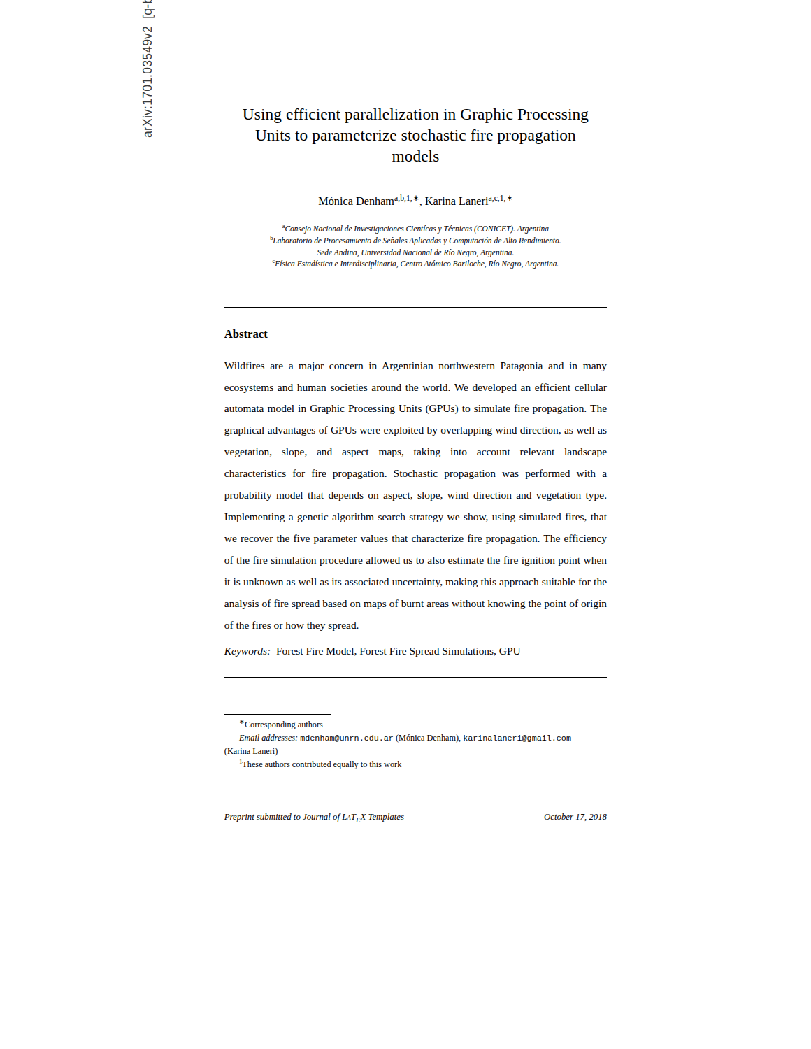arXiv:1701.03549v2 [q-bio.QM] 19 Aug 2017
Using efficient parallelization in Graphic Processing
Units to parameterize stochastic fire propagation
models
Mónica Denhama,b,1,∗, Karina Laneria,c,1,∗
aConsejo Nacional de Investigaciones Cientícas y Técnicas (CONICET). Argentina
bLaboratorio de Procesamiento de Señales Aplicadas y Computación de Alto Rendimiento.
Sede Andina, Universidad Nacional de Río Negro, Argentina.
cFísica Estadística e Interdisciplinaria, Centro Atómico Bariloche, Río Negro, Argentina.
Abstract
Wildfires are a major concern in Argentinian northwestern Patagonia and in many ecosystems and human societies around the world. We developed an efficient cellular automata model in Graphic Processing Units (GPUs) to simulate fire propagation. The graphical advantages of GPUs were exploited by overlapping wind direction, as well as vegetation, slope, and aspect maps, taking into account relevant landscape characteristics for fire propagation. Stochastic propagation was performed with a probability model that depends on aspect, slope, wind direction and vegetation type. Implementing a genetic algorithm search strategy we show, using simulated fires, that we recover the five parameter values that characterize fire propagation. The efficiency of the fire simulation procedure allowed us to also estimate the fire ignition point when it is unknown as well as its associated uncertainty, making this approach suitable for the analysis of fire spread based on maps of burnt areas without knowing the point of origin of the fires or how they spread.
Keywords: Forest Fire Model, Forest Fire Spread Simulations, GPU
∗Corresponding authors
Email addresses: mdenham@unrn.edu.ar (Mónica Denham), karinalaneri@gmail.com
(Karina Laneri)
1These authors contributed equally to this work
Preprint submitted to Journal of La TEX Templates
October 17, 2018